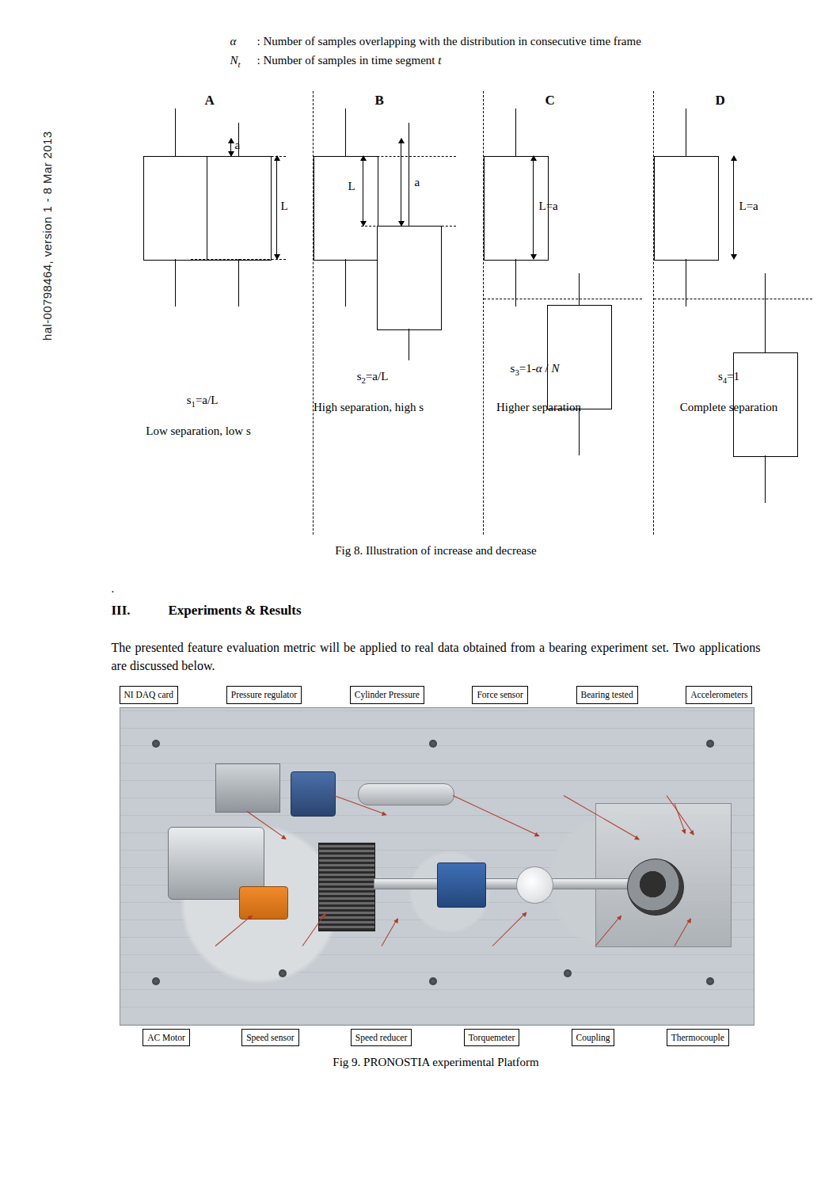hal-00798464, version 1 - 8 Mar 2013
α: Number of samples overlapping with the distribution in consecutive time frame
Nt: Number of samples in time segment t
A
a
L
s1=a/L
Low separation, low s
B
L
a
s2=a/L
High separation, high s
C
L=a
s3=1-α / N
Higher separation
D
L=a
s4=1
Complete separation
Fig 8. Illustration of increase and decrease
.
III. Experiments & Results
The presented feature evaluation metric will be applied to real data obtained from a bearing experiment set. Two applications are discussed below.
NI DAQ card Pressure regulator Cylinder Pressure Force sensor Bearing tested Accelerometers
AC Motor Speed sensor Speed reducer Torquemeter Coupling Thermocouple
Fig 9. PRONOSTIA experimental Platform